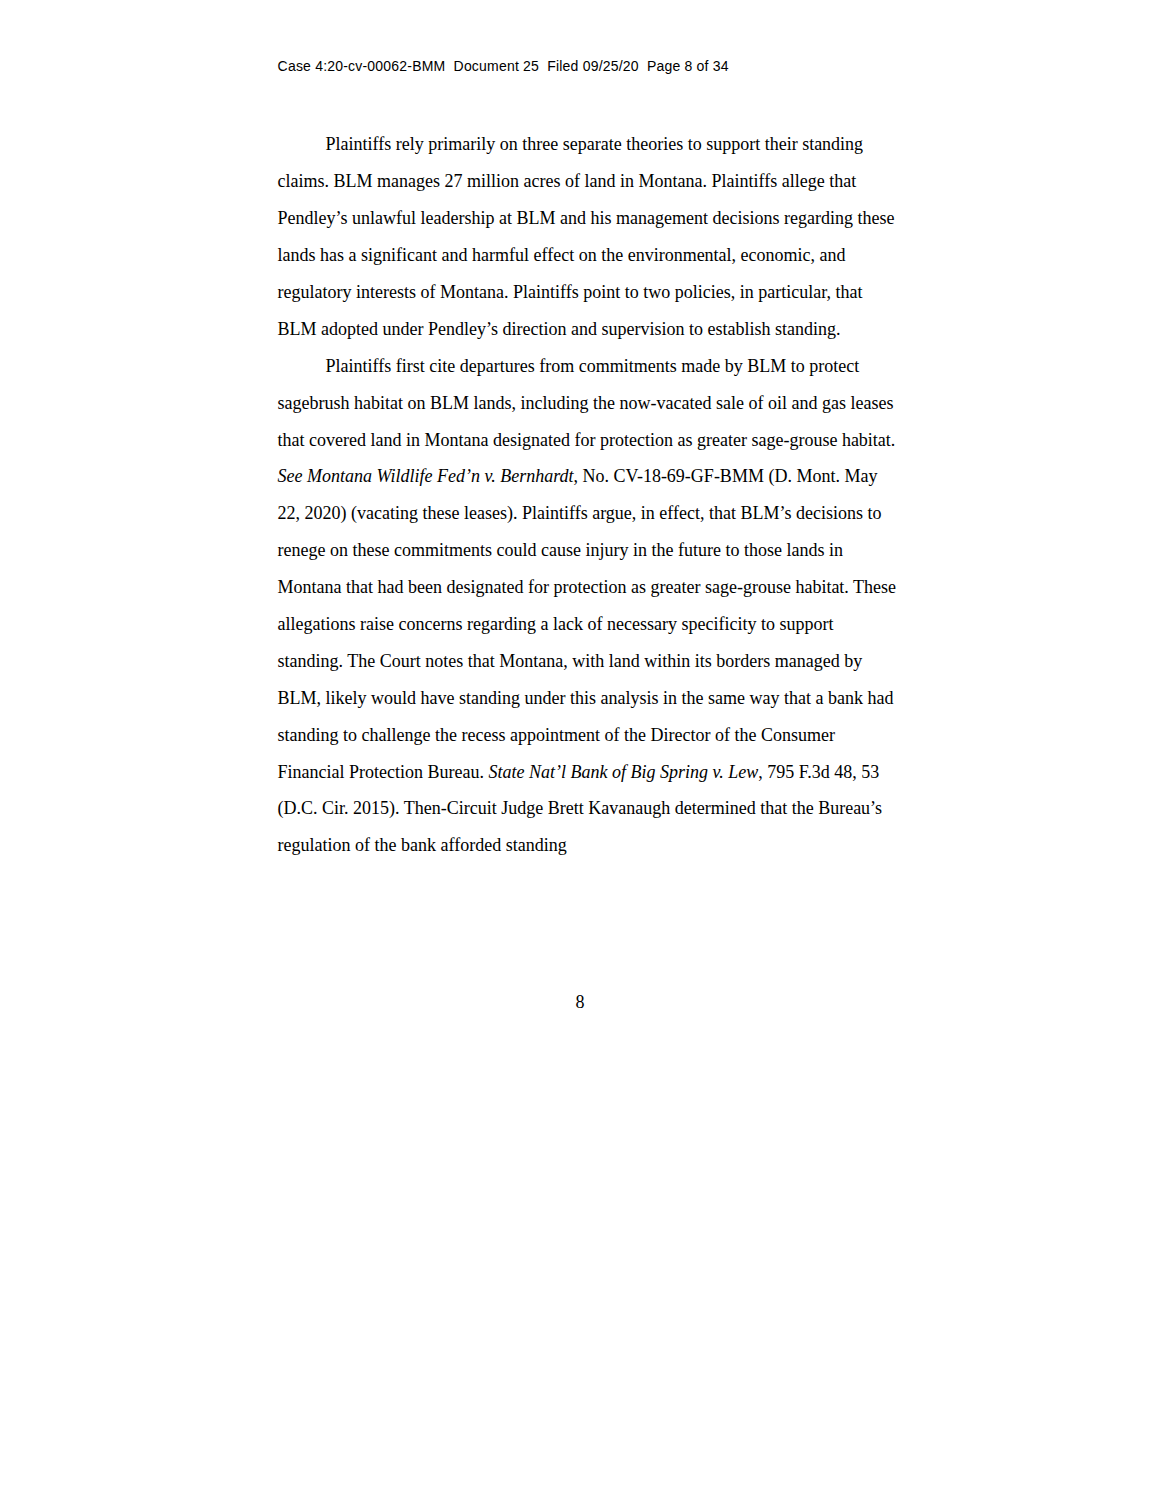Case 4:20-cv-00062-BMM Document 25 Filed 09/25/20 Page 8 of 34
Plaintiffs rely primarily on three separate theories to support their standing claims. BLM manages 27 million acres of land in Montana. Plaintiffs allege that Pendley’s unlawful leadership at BLM and his management decisions regarding these lands has a significant and harmful effect on the environmental, economic, and regulatory interests of Montana. Plaintiffs point to two policies, in particular, that BLM adopted under Pendley’s direction and supervision to establish standing.
Plaintiffs first cite departures from commitments made by BLM to protect sagebrush habitat on BLM lands, including the now-vacated sale of oil and gas leases that covered land in Montana designated for protection as greater sage-grouse habitat. See Montana Wildlife Fed’n v. Bernhardt, No. CV-18-69-GF-BMM (D. Mont. May 22, 2020) (vacating these leases). Plaintiffs argue, in effect, that BLM’s decisions to renege on these commitments could cause injury in the future to those lands in Montana that had been designated for protection as greater sage-grouse habitat. These allegations raise concerns regarding a lack of necessary specificity to support standing. The Court notes that Montana, with land within its borders managed by BLM, likely would have standing under this analysis in the same way that a bank had standing to challenge the recess appointment of the Director of the Consumer Financial Protection Bureau. State Nat’l Bank of Big Spring v. Lew, 795 F.3d 48, 53 (D.C. Cir. 2015). Then-Circuit Judge Brett Kavanaugh determined that the Bureau’s regulation of the bank afforded standing
8